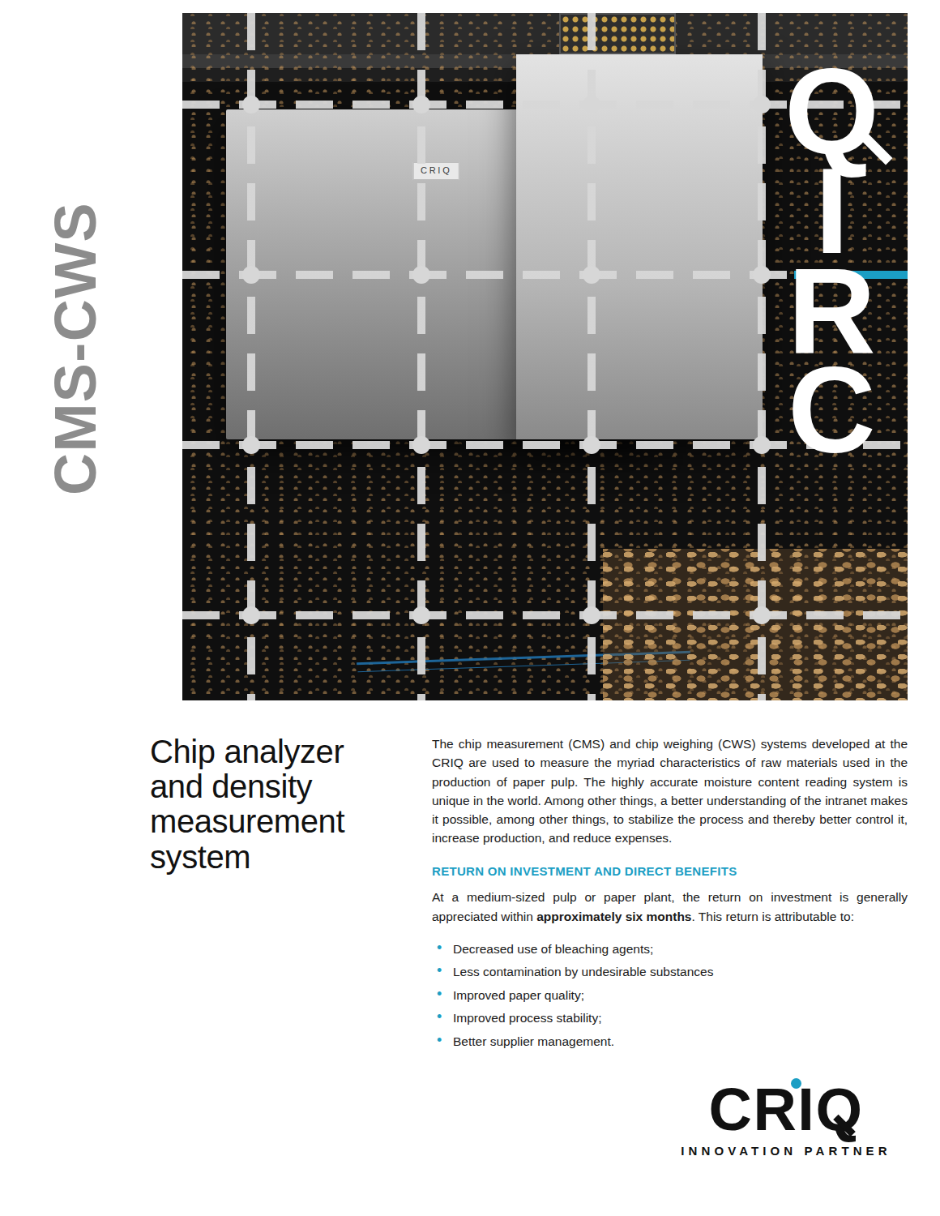CMS-CWS
Q I R C
Chip analyzer and density measurement system
The chip measurement (CMS) and chip weighing (CWS) systems developed at the CRIQ are used to measure the myriad characteristics of raw materials used in the production of paper pulp. The highly accurate moisture content reading system is unique in the world. Among other things, a better understanding of the intranet makes it possible, among other things, to stabilize the process and thereby better control it, increase production, and reduce expenses.
Return on investment and direct benefits
At a medium-sized pulp or paper plant, the return on investment is generally appreciated within approximately six months. This return is attributable to:
Decreased use of bleaching agents;
Less contamination by undesirable substances
Improved paper quality;
Improved process stability;
Better supplier management.
CRIQ
INNOVATION PARTNER